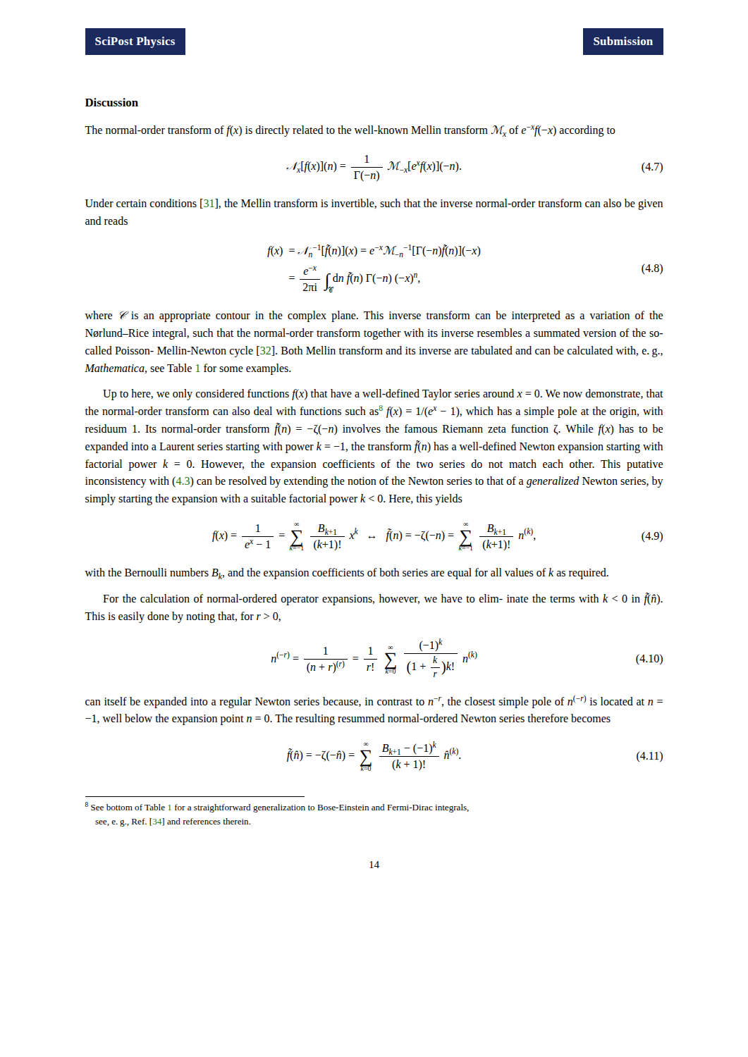SciPost Physics
Submission
Discussion
The normal-order transform of f(x) is directly related to the well-known Mellin transform ℳx of e−xf(−x) according to
𝒩x[f(x)](n) = 1 Γ(−n) ℳ−x[exf(x)](−n).
(4.7)
Under certain conditions [31], the Mellin transform is invertible, such that the inverse normal-order transform can also be given and reads
| f ( x ) | = 𝒩 n −1 [ f̃ ( n )]( x ) = e − x ℳ − n −1 [Γ(− n ) f̃ ( n )](− x ) |
| | = e − x 2πi ∫ 𝒞 d n f̃ ( n ) Γ(− n ) (− x ) n , |
(4.8)
where 𝒞 is an appropriate contour in the complex plane. This inverse transform can be interpreted as a variation of the Nørlund–Rice integral, such that the normal-order transform together with its inverse resembles a summated version of the so-called Poisson- Mellin-Newton cycle [32]. Both Mellin transform and its inverse are tabulated and can be calculated with, e. g., Mathematica, see Table 1 for some examples.
Up to here, we only considered functions f(x) that have a well-defined Taylor series around x = 0. We now demonstrate, that the normal-order transform can also deal with functions such as8 f(x) = 1/(ex − 1), which has a simple pole at the origin, with residuum 1. Its normal-order transform f̃(n) = −ζ(−n) involves the famous Riemann zeta function ζ. While f(x) has to be expanded into a Laurent series starting with power k = −1, the transform f̃(n) has a well-defined Newton expansion starting with factorial power k = 0. However, the expansion coefficients of the two series do not match each other. This putative inconsistency with (4.3) can be resolved by extending the notion of the Newton series to that of a generalized Newton series, by simply starting the expansion with a suitable factorial power k < 0. Here, this yields
f(x) = 1 ex − 1 = ∞∑k=−1 Bk+1(k+1)! xk ↔ f̃(n) = −ζ(−n) = ∞∑k=−1 Bk+1(k+1)! n(k),
(4.9)
with the Bernoulli numbers Bk, and the expansion coefficients of both series are equal for all values of k as required.
For the calculation of normal-ordered operator expansions, however, we have to elim- inate the terms with k < 0 in f̃(n̂). This is easily done by noting that, for r > 0,
n(−r) = 1(n + r)(r) = 1 r! ∞∑k=0 (−1)k(1 + kr) k! n(k)
(4.10)
can itself be expanded into a regular Newton series because, in contrast to n−r, the closest simple pole of n(−r) is located at n = −1, well below the expansion point n = 0. The resulting resummed normal-ordered Newton series therefore becomes
f̃(n̂) = −ζ(−n̂) = ∞∑k=0 Bk+1 − (−1)k(k + 1)! n̂(k).
(4.11)
8 See bottom of Table 1 for a straightforward generalization to Bose-Einstein and Fermi-Dirac integrals,
see, e. g., Ref. [34] and references therein.
14